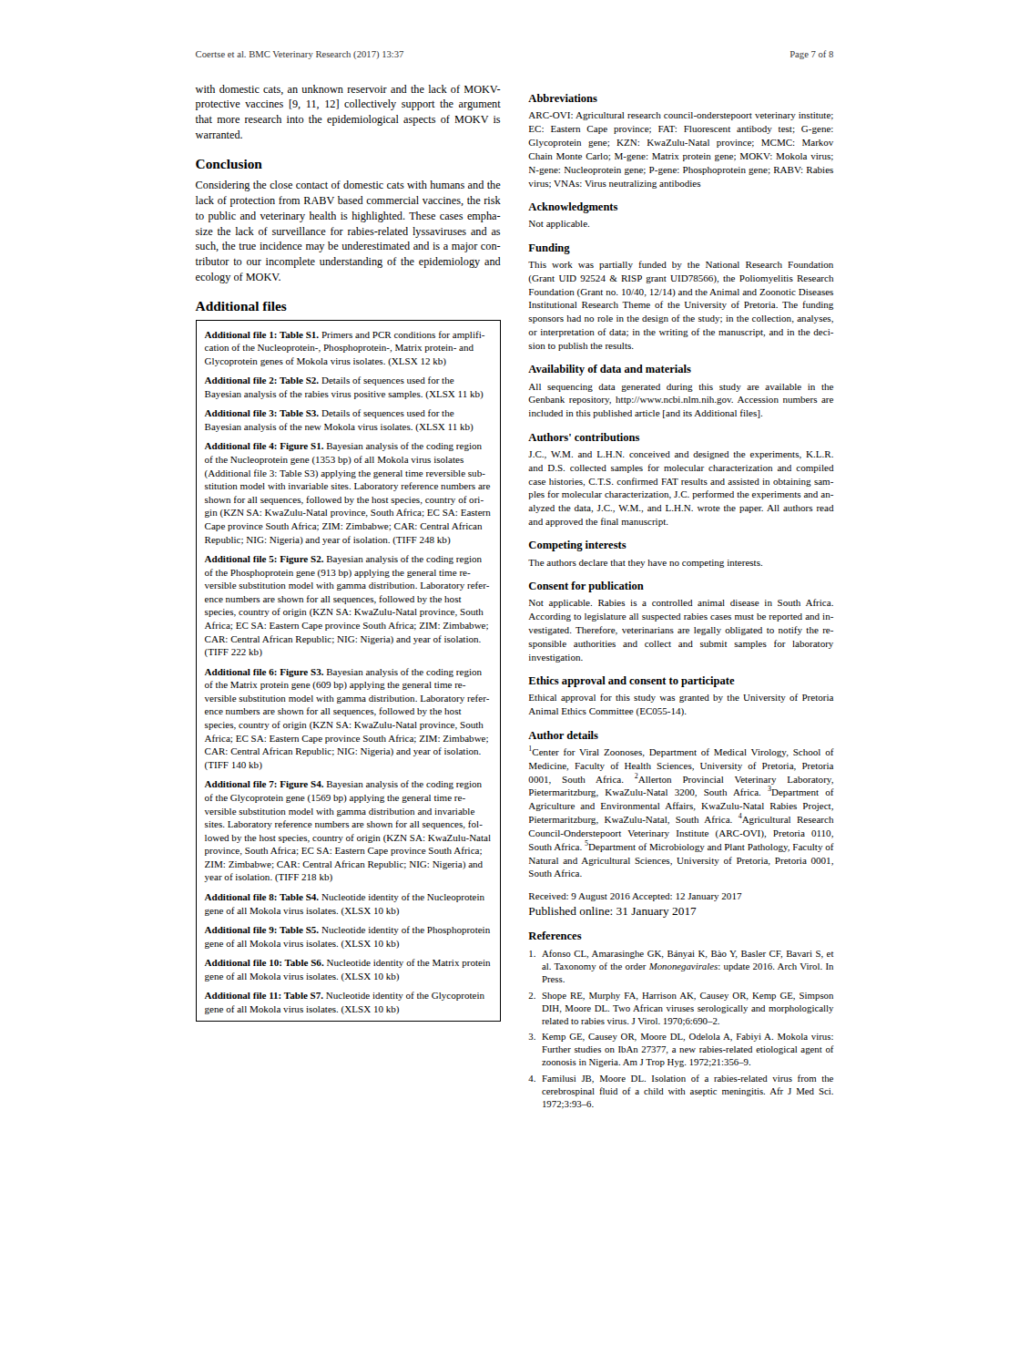Coertse et al. BMC Veterinary Research (2017) 13:37
Page 7 of 8
with domestic cats, an unknown reservoir and the lack of MOKV-protective vaccines [9, 11, 12] collectively support the argument that more research into the epidemiological aspects of MOKV is warranted.
Conclusion
Considering the close contact of domestic cats with humans and the lack of protection from RABV based commercial vaccines, the risk to public and veterinary health is highlighted. These cases emphasize the lack of surveillance for rabies-related lyssaviruses and as such, the true incidence may be underestimated and is a major contributor to our incomplete understanding of the epidemiology and ecology of MOKV.
Additional files
Additional file 1: Table S1. Primers and PCR conditions for amplification of the Nucleoprotein-, Phosphoprotein-, Matrix protein- and Glycoprotein genes of Mokola virus isolates. (XLSX 12 kb)
Additional file 2: Table S2. Details of sequences used for the Bayesian analysis of the rabies virus positive samples. (XLSX 11 kb)
Additional file 3: Table S3. Details of sequences used for the Bayesian analysis of the new Mokola virus isolates. (XLSX 11 kb)
Additional file 4: Figure S1. Bayesian analysis of the coding region of the Nucleoprotein gene (1353 bp) of all Mokola virus isolates (Additional file 3: Table S3) applying the general time reversible substitution model with invariable sites. Laboratory reference numbers are shown for all sequences, followed by the host species, country of origin (KZN SA: KwaZulu-Natal province, South Africa; EC SA: Eastern Cape province South Africa; ZIM: Zimbabwe; CAR: Central African Republic; NIG: Nigeria) and year of isolation. (TIFF 248 kb)
Additional file 5: Figure S2. Bayesian analysis of the coding region of the Phosphoprotein gene (913 bp) applying the general time reversible substitution model with gamma distribution. Laboratory reference numbers are shown for all sequences, followed by the host species, country of origin (KZN SA: KwaZulu-Natal province, South Africa; EC SA: Eastern Cape province South Africa; ZIM: Zimbabwe; CAR: Central African Republic; NIG: Nigeria) and year of isolation. (TIFF 222 kb)
Additional file 6: Figure S3. Bayesian analysis of the coding region of the Matrix protein gene (609 bp) applying the general time reversible substitution model with gamma distribution. Laboratory reference numbers are shown for all sequences, followed by the host species, country of origin (KZN SA: KwaZulu-Natal province, South Africa; EC SA: Eastern Cape province South Africa; ZIM: Zimbabwe; CAR: Central African Republic; NIG: Nigeria) and year of isolation. (TIFF 140 kb)
Additional file 7: Figure S4. Bayesian analysis of the coding region of the Glycoprotein gene (1569 bp) applying the general time reversible substitution model with gamma distribution and invariable sites. Laboratory reference numbers are shown for all sequences, followed by the host species, country of origin (KZN SA: KwaZulu-Natal province, South Africa; EC SA: Eastern Cape province South Africa; ZIM: Zimbabwe; CAR: Central African Republic; NIG: Nigeria) and year of isolation. (TIFF 218 kb)
Additional file 8: Table S4. Nucleotide identity of the Nucleoprotein gene of all Mokola virus isolates. (XLSX 10 kb)
Additional file 9: Table S5. Nucleotide identity of the Phosphoprotein gene of all Mokola virus isolates. (XLSX 10 kb)
Additional file 10: Table S6. Nucleotide identity of the Matrix protein gene of all Mokola virus isolates. (XLSX 10 kb)
Additional file 11: Table S7. Nucleotide identity of the Glycoprotein gene of all Mokola virus isolates. (XLSX 10 kb)
Abbreviations
ARC-OVI: Agricultural research council-onderstepoort veterinary institute; EC: Eastern Cape province; FAT: Fluorescent antibody test; G-gene: Glycoprotein gene; KZN: KwaZulu-Natal province; MCMC: Markov Chain Monte Carlo; M-gene: Matrix protein gene; MOKV: Mokola virus; N-gene: Nucleoprotein gene; P-gene: Phosphoprotein gene; RABV: Rabies virus; VNAs: Virus neutralizing antibodies
Acknowledgments
Not applicable.
Funding
This work was partially funded by the National Research Foundation (Grant UID 92524 & RISP grant UID78566), the Poliomyelitis Research Foundation (Grant no. 10/40, 12/14) and the Animal and Zoonotic Diseases Institutional Research Theme of the University of Pretoria. The funding sponsors had no role in the design of the study; in the collection, analyses, or interpretation of data; in the writing of the manuscript, and in the decision to publish the results.
Availability of data and materials
All sequencing data generated during this study are available in the Genbank repository, http://www.ncbi.nlm.nih.gov. Accession numbers are included in this published article [and its Additional files].
Authors' contributions
J.C., W.M. and L.H.N. conceived and designed the experiments, K.L.R. and D.S. collected samples for molecular characterization and compiled case histories, C.T.S. confirmed FAT results and assisted in obtaining samples for molecular characterization, J.C. performed the experiments and analyzed the data, J.C., W.M., and L.H.N. wrote the paper. All authors read and approved the final manuscript.
Competing interests
The authors declare that they have no competing interests.
Consent for publication
Not applicable. Rabies is a controlled animal disease in South Africa. According to legislature all suspected rabies cases must be reported and investigated. Therefore, veterinarians are legally obligated to notify the responsible authorities and collect and submit samples for laboratory investigation.
Ethics approval and consent to participate
Ethical approval for this study was granted by the University of Pretoria Animal Ethics Committee (EC055-14).
Author details
1Center for Viral Zoonoses, Department of Medical Virology, School of Medicine, Faculty of Health Sciences, University of Pretoria, Pretoria 0001, South Africa. 2Allerton Provincial Veterinary Laboratory, Pietermaritzburg, KwaZulu-Natal 3200, South Africa. 3Department of Agriculture and Environmental Affairs, KwaZulu-Natal Rabies Project, Pietermaritzburg, KwaZulu-Natal, South Africa. 4Agricultural Research Council-Onderstepoort Veterinary Institute (ARC-OVI), Pretoria 0110, South Africa. 5Department of Microbiology and Plant Pathology, Faculty of Natural and Agricultural Sciences, University of Pretoria, Pretoria 0001, South Africa.
Received: 9 August 2016 Accepted: 12 January 2017
Published online: 31 January 2017
References
Afonso CL, Amarasinghe GK, Bányai K, Bào Y, Basler CF, Bavari S, et al. Taxonomy of the order Mononegavirales: update 2016. Arch Virol. In Press.
Shope RE, Murphy FA, Harrison AK, Causey OR, Kemp GE, Simpson DIH, Moore DL. Two African viruses serologically and morphologically related to rabies virus. J Virol. 1970;6:690–2.
Kemp GE, Causey OR, Moore DL, Odelola A, Fabiyi A. Mokola virus: Further studies on IbAn 27377, a new rabies-related etiological agent of zoonosis in Nigeria. Am J Trop Hyg. 1972;21:356–9.
Familusi JB, Moore DL. Isolation of a rabies-related virus from the cerebrospinal fluid of a child with aseptic meningitis. Afr J Med Sci. 1972;3:93–6.